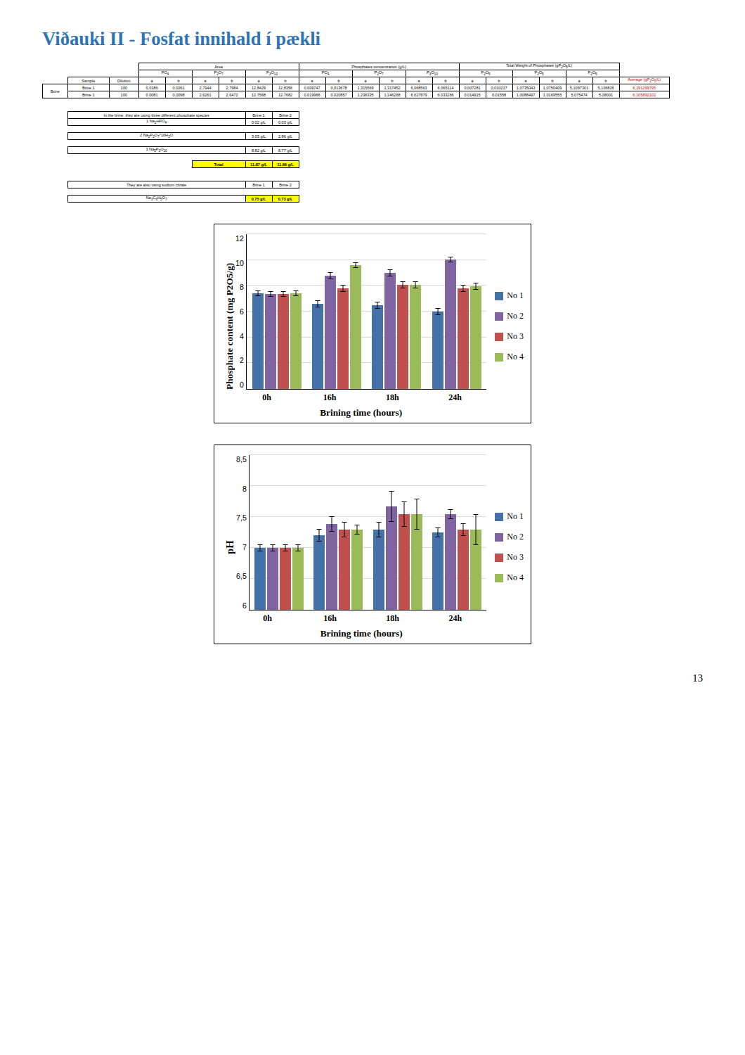Viðauki II - Fosfat innihald í pækli
| | | | Area | Phosphates concentration (g/L) | Total Weight of Phosphates (gP 2 O 5 /L) | | |
| | | | PO 4 | P 2 O 7 | P 3 O 10 | PO 4 | P 2 O 7 | P 3 O 10 | P 2 O 5 | P 2 O 5 | P 2 O 5 | | |
| | Sample | Dilution | a | b | a | b | a | b | a | b | a | b | a | b | a | b | a | b | a | b | Average (gP 2 O 5 /L) | |
| Brine | Brine 1 | 100 | 0,0186 | 0,0261 | 2,7944 | 2,7984 | 12,8429 | 12,8356 | 0,009747 | 0,013678 | 1,315569 | 1,317452 | 6,068563 | 6,065114 | 0,007281 | 0,010217 | 1,0735043 | 1,0750409 | 5,1097301 | 5,106826 | 6,191299795 | |
| Brine 1 | 100 | 0,0081 | 0,0098 | 2,6261 | 2,6472 | 12,7568 | 12,7682 | 0,019966 | 0,020857 | 1,236335 | 1,246268 | 6,027879 | 6,033266 | 0,014915 | 0,01558 | 1,0088497 | 1,0169555 | 5,075474 | 5,08001 | 6,105892102 | |
| | In the brine, they are using three different phosphate species | Brine 1 | Brine 2 | |
| | 1 Na 2 HPO 4 | 0.02 g/L | 0.03 g/L | |
| | 2 Na 2 P 2 O 7 *10H 2 O | 3.03 g/L | 2.86 g/L | |
| | 3 Na 5 P 3 O 10 | 8.82 g/L | 8.77 g/L | |
| | | Total | 11.87 g/L | 11.66 g/L | |
| | They are also using sodium citrate | Brine 1 | Brine 2 | |
| | Na 3 C 6 H 5 O 7 | 0.75 g/L | 0.73 g/L | |
Phosphate content (mg P2O5/g)
121086420
0h 16h 18h 24h
Brining time (hours)
No 1
No 2
No 3
No 4
pH
8,587,576,56
0h 16h 18h 24h
Brining time (hours)
No 1
No 2
No 3
No 4
13